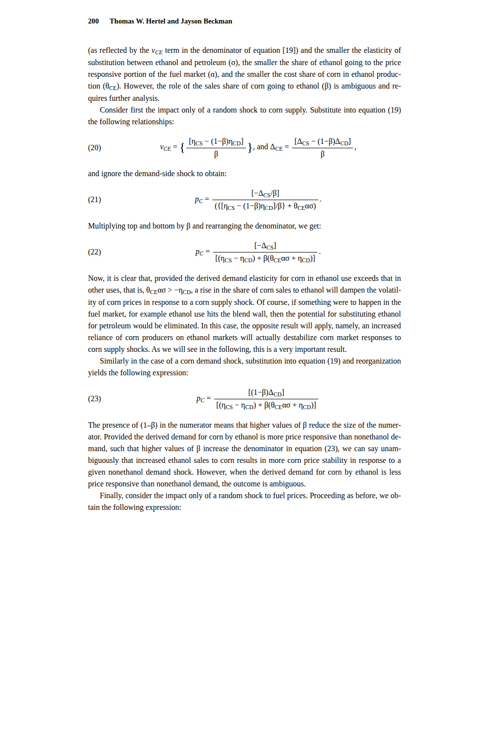200 Thomas W. Hertel and Jayson Beckman
(as reflected by the vCE term in the denominator of equation [19]) and the smaller the elasticity of substitution between ethanol and petroleum (σ), the smaller the share of ethanol going to the price responsive portion of the fuel market (α), and the smaller the cost share of corn in ethanol production (θCE). However, the role of the sales share of corn going to ethanol (β) is ambiguous and requires further analysis.
Consider first the impact only of a random shock to corn supply. Substitute into equation (19) the following relationships:
(20) vCE = {[ηCS − (1−β)ηCD] β}, and ΔCE = [ΔCS − (1−β)ΔCD] β,
and ignore the demand-side shock to obtain:
(21) pC = [−ΔCS/β]({[ηCS − (1−β)ηCD]/β} + θCEασ).
Multiplying top and bottom by β and rearranging the denominator, we get:
(22) pC = [−ΔCS][(ηCS − ηCD) + β(θCEασ + ηCD)].
Now, it is clear that, provided the derived demand elasticity for corn in ethanol use exceeds that in other uses, that is, θCEασ > −ηCD, a rise in the share of corn sales to ethanol will dampen the volatility of corn prices in response to a corn supply shock. Of course, if something were to happen in the fuel market, for example ethanol use hits the blend wall, then the potential for substituting ethanol for petroleum would be eliminated. In this case, the opposite result will apply, namely, an increased reliance of corn producers on ethanol markets will actually destabilize corn market responses to corn supply shocks. As we will see in the following, this is a very important result.
Similarly in the case of a corn demand shock, substitution into equation (19) and reorganization yields the following expression:
(23) pC = [(1−β)ΔCD][(ηCS − ηCD) + β(θCEασ + ηCD)]
The presence of (1–β) in the numerator means that higher values of β reduce the size of the numerator. Provided the derived demand for corn by ethanol is more price responsive than nonethanol demand, such that higher values of β increase the denominator in equation (23), we can say unambiguously that increased ethanol sales to corn results in more corn price stability in response to a given nonethanol demand shock. However, when the derived demand for corn by ethanol is less price responsive than nonethanol demand, the outcome is ambiguous.
Finally, consider the impact only of a random shock to fuel prices. Proceeding as before, we obtain the following expression: